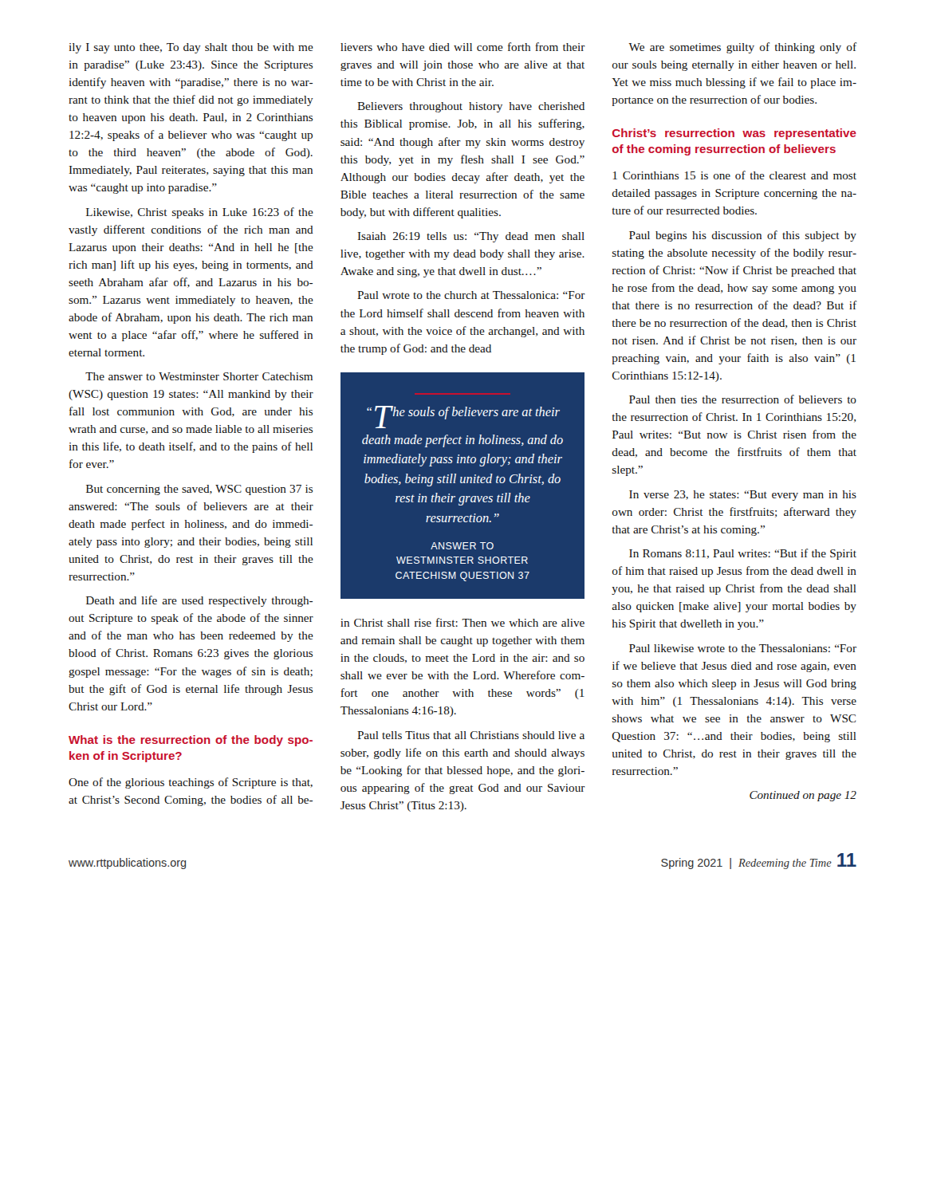ily I say unto thee, To day shalt thou be with me in paradise” (Luke 23:43). Since the Scriptures identify heaven with “paradise,” there is no warrant to think that the thief did not go immediately to heaven upon his death. Paul, in 2 Corinthians 12:2-4, speaks of a believer who was “caught up to the third heaven” (the abode of God). Immediately, Paul reiterates, saying that this man was “caught up into paradise.”
Likewise, Christ speaks in Luke 16:23 of the vastly different conditions of the rich man and Lazarus upon their deaths: “And in hell he [the rich man] lift up his eyes, being in torments, and seeth Abraham afar off, and Lazarus in his bosom.” Lazarus went immediately to heaven, the abode of Abraham, upon his death. The rich man went to a place “afar off,” where he suffered in eternal torment.
The answer to Westminster Shorter Catechism (WSC) question 19 states: “All mankind by their fall lost communion with God, are under his wrath and curse, and so made liable to all miseries in this life, to death itself, and to the pains of hell for ever.”
But concerning the saved, WSC question 37 is answered: “The souls of believers are at their death made perfect in holiness, and do immediately pass into glory; and their bodies, being still united to Christ, do rest in their graves till the resurrection.”
Death and life are used respectively throughout Scripture to speak of the abode of the sinner and of the man who has been redeemed by the blood of Christ. Romans 6:23 gives the glorious gospel message: “For the wages of sin is death; but the gift of God is eternal life through Jesus Christ our Lord.”
What is the resurrection of the body spoken of in Scripture?
One of the glorious teachings of Scripture is that, at Christ’s Second Coming, the bodies of all believers who have died will come forth from their graves and will join those who are alive at that time to be with Christ in the air.
Believers throughout history have cherished this Biblical promise. Job, in all his suffering, said: “And though after my skin worms destroy this body, yet in my flesh shall I see God.” Although our bodies decay after death, yet the Bible teaches a literal resurrection of the same body, but with different qualities.
Isaiah 26:19 tells us: “Thy dead men shall live, together with my dead body shall they arise. Awake and sing, ye that dwell in dust.…”
Paul wrote to the church at Thessalonica: “For the Lord himself shall descend from heaven with a shout, with the voice of the archangel, and with the trump of God: and the dead
“The souls of believers are at their death made perfect in holiness, and do immediately pass into glory; and their bodies, being still united to Christ, do rest in their graves till the resurrection.”
Answer to
Westminster Shorter
Catechism Question 37
in Christ shall rise first: Then we which are alive and remain shall be caught up together with them in the clouds, to meet the Lord in the air: and so shall we ever be with the Lord. Wherefore comfort one another with these words” (1 Thessalonians 4:16-18).
Paul tells Titus that all Christians should live a sober, godly life on this earth and should always be “Looking for that blessed hope, and the glorious appearing of the great God and our Saviour Jesus Christ” (Titus 2:13).
We are sometimes guilty of thinking only of our souls being eternally in either heaven or hell. Yet we miss much blessing if we fail to place importance on the resurrection of our bodies.
Christ’s resurrection was representative of the coming resurrection of believers
1 Corinthians 15 is one of the clearest and most detailed passages in Scripture concerning the nature of our resurrected bodies.
Paul begins his discussion of this subject by stating the absolute necessity of the bodily resurrection of Christ: “Now if Christ be preached that he rose from the dead, how say some among you that there is no resurrection of the dead? But if there be no resurrection of the dead, then is Christ not risen. And if Christ be not risen, then is our preaching vain, and your faith is also vain” (1 Corinthians 15:12-14).
Paul then ties the resurrection of believers to the resurrection of Christ. In 1 Corinthians 15:20, Paul writes: “But now is Christ risen from the dead, and become the firstfruits of them that slept.”
In verse 23, he states: “But every man in his own order: Christ the firstfruits; afterward they that are Christ’s at his coming.”
In Romans 8:11, Paul writes: “But if the Spirit of him that raised up Jesus from the dead dwell in you, he that raised up Christ from the dead shall also quicken [make alive] your mortal bodies by his Spirit that dwelleth in you.”
Paul likewise wrote to the Thessalonians: “For if we believe that Jesus died and rose again, even so them also which sleep in Jesus will God bring with him” (1 Thessalonians 4:14). This verse shows what we see in the answer to WSC Question 37: “…and their bodies, being still united to Christ, do rest in their graves till the resurrection.”
Continued on page 12
www.rttpublications.org Spring 2021 | Redeeming the Time 11